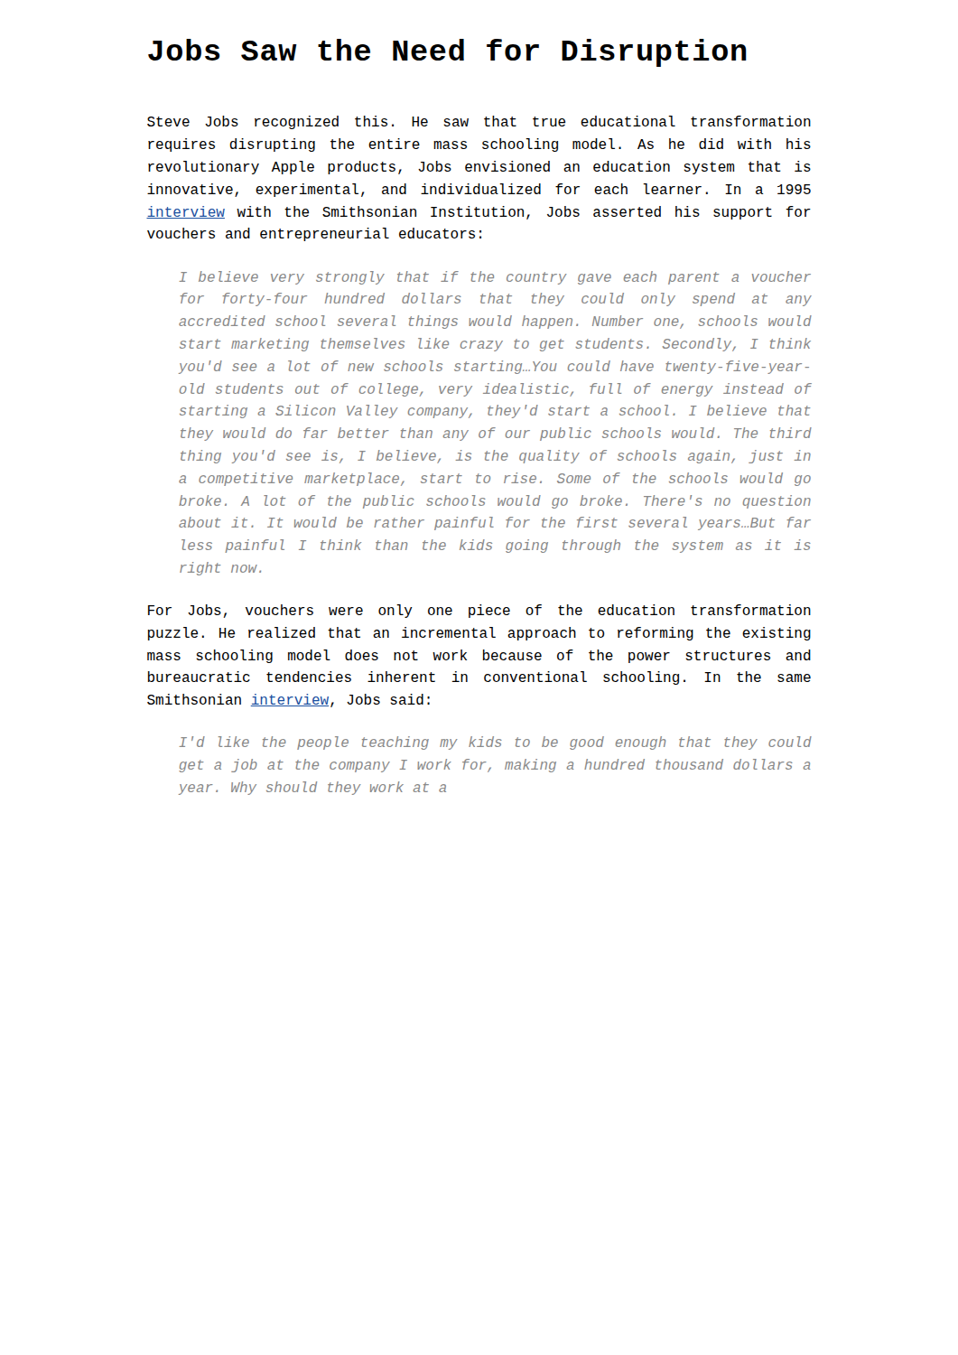Jobs Saw the Need for Disruption
Steve Jobs recognized this. He saw that true educational transformation requires disrupting the entire mass schooling model. As he did with his revolutionary Apple products, Jobs envisioned an education system that is innovative, experimental, and individualized for each learner. In a 1995 interview with the Smithsonian Institution, Jobs asserted his support for vouchers and entrepreneurial educators:
I believe very strongly that if the country gave each parent a voucher for forty-four hundred dollars that they could only spend at any accredited school several things would happen. Number one, schools would start marketing themselves like crazy to get students. Secondly, I think you'd see a lot of new schools starting…You could have twenty-five-year-old students out of college, very idealistic, full of energy instead of starting a Silicon Valley company, they'd start a school. I believe that they would do far better than any of our public schools would. The third thing you'd see is, I believe, is the quality of schools again, just in a competitive marketplace, start to rise. Some of the schools would go broke. A lot of the public schools would go broke. There's no question about it. It would be rather painful for the first several years…But far less painful I think than the kids going through the system as it is right now.
For Jobs, vouchers were only one piece of the education transformation puzzle. He realized that an incremental approach to reforming the existing mass schooling model does not work because of the power structures and bureaucratic tendencies inherent in conventional schooling. In the same Smithsonian interview, Jobs said:
I'd like the people teaching my kids to be good enough that they could get a job at the company I work for, making a hundred thousand dollars a year. Why should they work at a